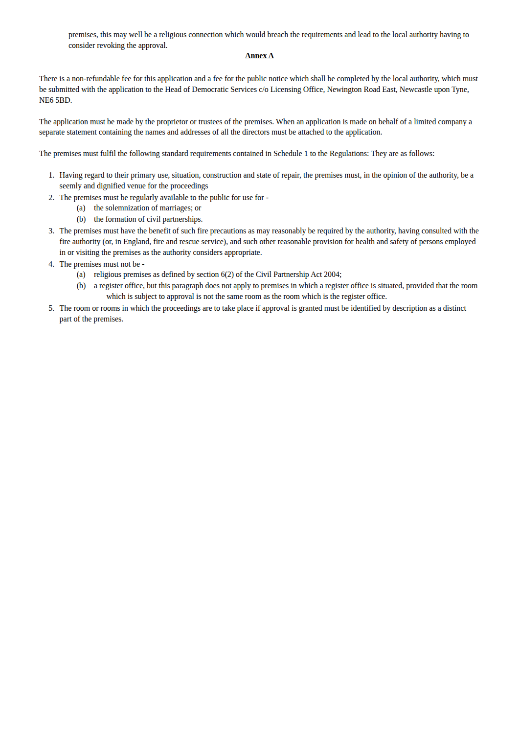premises, this may well be a religious connection which would breach the requirements and lead to the local authority having to consider revoking the approval.
Annex A
There is a non-refundable fee for this application and a fee for the public notice which shall be completed by the local authority, which must be submitted with the application to the Head of Democratic Services c/o Licensing Office, Newington Road East, Newcastle upon Tyne, NE6 5BD.
The application must be made by the proprietor or trustees of the premises. When an application is made on behalf of a limited company a separate statement containing the names and addresses of all the directors must be attached to the application.
The premises must fulfil the following standard requirements contained in Schedule 1 to the Regulations: They are as follows:
Having regard to their primary use, situation, construction and state of repair, the premises must, in the opinion of the authority, be a seemly and dignified venue for the proceedings
The premises must be regularly available to the public for use for -
(a) the solemnization of marriages; or
(b) the formation of civil partnerships.
The premises must have the benefit of such fire precautions as may reasonably be required by the authority, having consulted with the fire authority (or, in England, fire and rescue service), and such other reasonable provision for health and safety of persons employed in or visiting the premises as the authority considers appropriate.
The premises must not be -
(a) religious premises as defined by section 6(2) of the Civil Partnership Act 2004;
(b) a register office, but this paragraph does not apply to premises in which a register office is situated, provided that the room which is subject to approval is not the same room as the room which is the register office.
The room or rooms in which the proceedings are to take place if approval is granted must be identified by description as a distinct part of the premises.